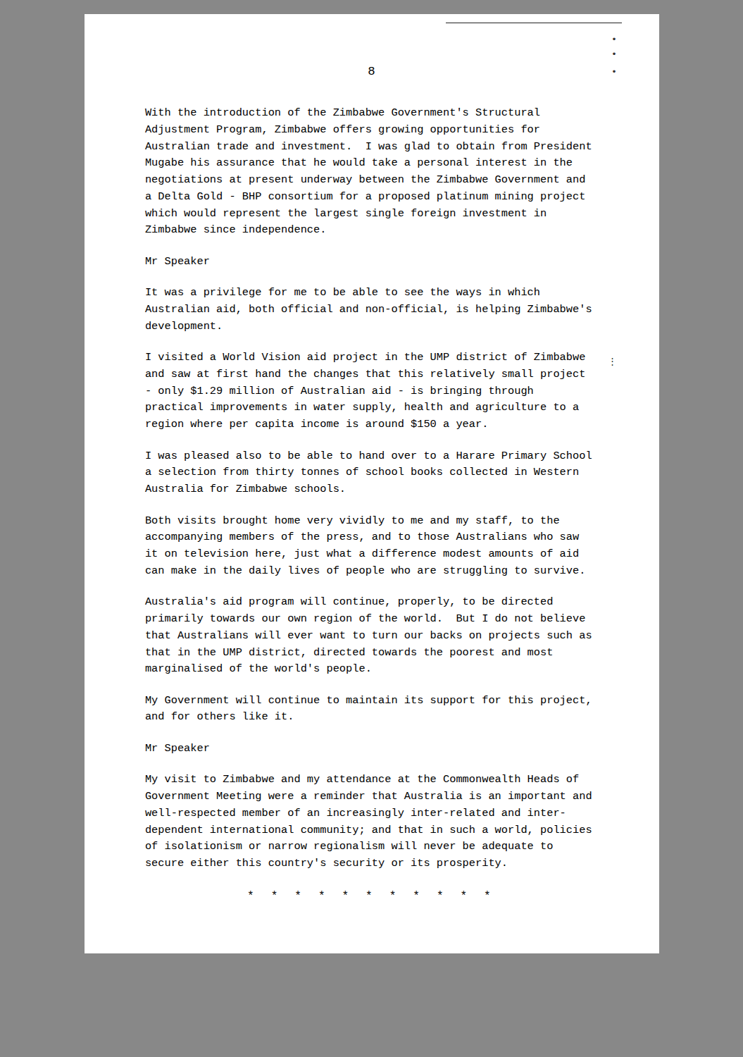•
•
•
8
With the introduction of the Zimbabwe Government's Structural Adjustment Program, Zimbabwe offers growing opportunities for Australian trade and investment. I was glad to obtain from President Mugabe his assurance that he would take a personal interest in the negotiations at present underway between the Zimbabwe Government and a Delta Gold - BHP consortium for a proposed platinum mining project which would represent the largest single foreign investment in Zimbabwe since independence.
Mr Speaker
It was a privilege for me to be able to see the ways in which Australian aid, both official and non-official, is helping Zimbabwe's development.
I visited a World Vision aid project in the UMP district of Zimbabwe and saw at first hand the changes that this relatively small project - only $1.29 million of Australian aid - is bringing through practical improvements in water supply, health and agriculture to a region where per capita income is around $150 a year.
⋮
I was pleased also to be able to hand over to a Harare Primary School a selection from thirty tonnes of school books collected in Western Australia for Zimbabwe schools.
Both visits brought home very vividly to me and my staff, to the accompanying members of the press, and to those Australians who saw it on television here, just what a difference modest amounts of aid can make in the daily lives of people who are struggling to survive.
Australia's aid program will continue, properly, to be directed primarily towards our own region of the world. But I do not believe that Australians will ever want to turn our backs on projects such as that in the UMP district, directed towards the poorest and most marginalised of the world's people.
My Government will continue to maintain its support for this project, and for others like it.
Mr Speaker
My visit to Zimbabwe and my attendance at the Commonwealth Heads of Government Meeting were a reminder that Australia is an important and well-respected member of an increasingly inter-related and inter-dependent international community; and that in such a world, policies of isolationism or narrow regionalism will never be adequate to secure either this country's security or its prosperity.
* * * * * * * * * * *